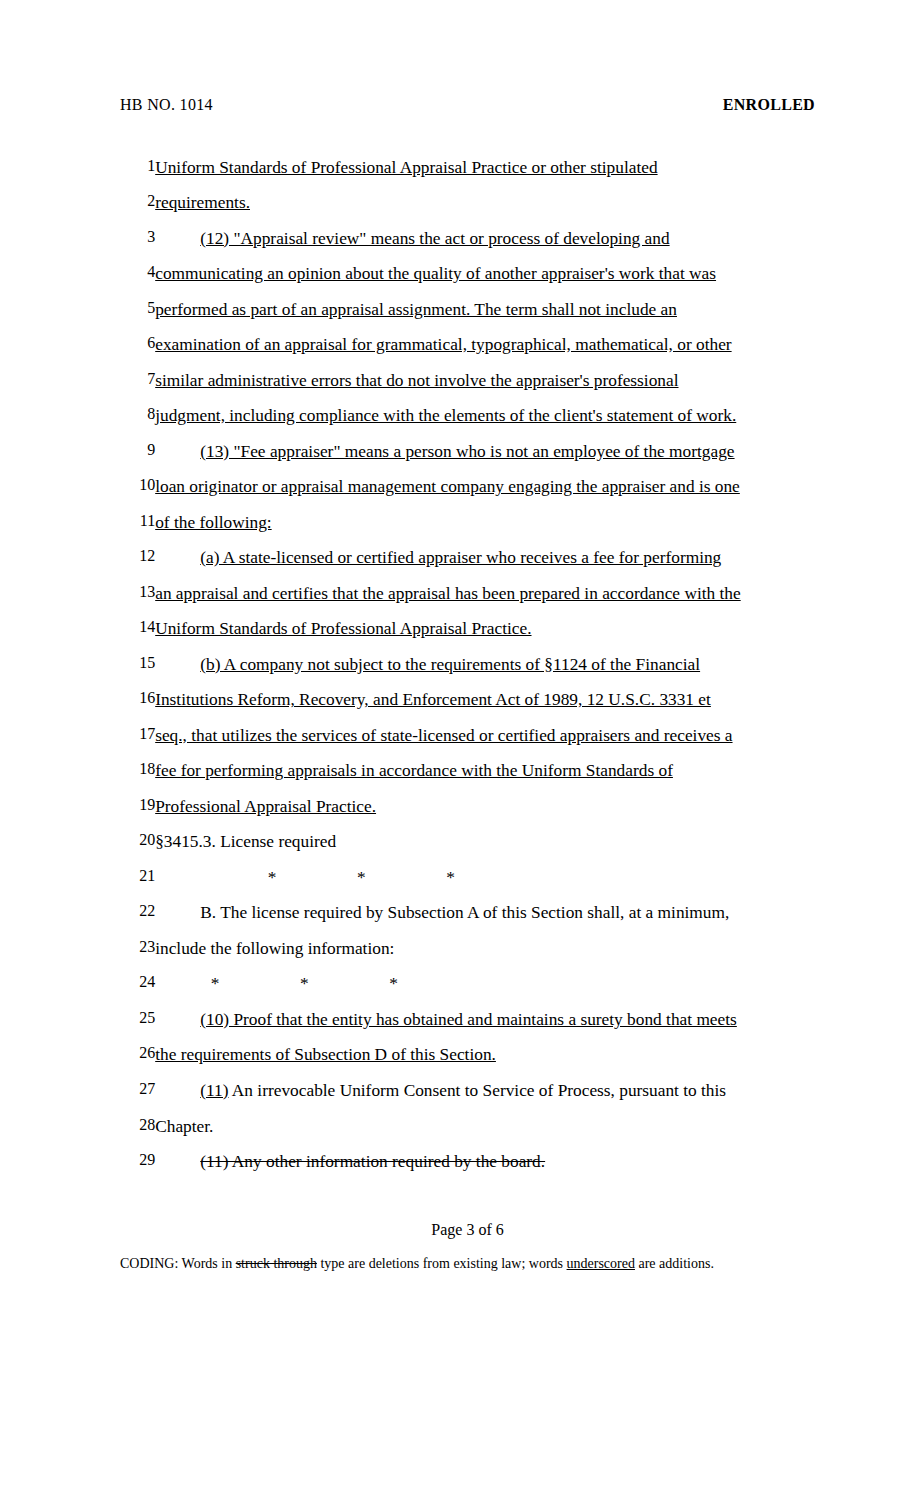HB NO. 1014 ENROLLED
| 1 | Uniform Standards of Professional Appraisal Practice or other stipulated |
| 2 | requirements. |
| 3 | (12) "Appraisal review" means the act or process of developing and |
| 4 | communicating an opinion about the quality of another appraiser's work that was |
| 5 | performed as part of an appraisal assignment. The term shall not include an |
| 6 | examination of an appraisal for grammatical, typographical, mathematical, or other |
| 7 | similar administrative errors that do not involve the appraiser's professional |
| 8 | judgment, including compliance with the elements of the client's statement of work. |
| 9 | (13) "Fee appraiser" means a person who is not an employee of the mortgage |
| 10 | loan originator or appraisal management company engaging the appraiser and is one |
| 11 | of the following: |
| 12 | (a) A state-licensed or certified appraiser who receives a fee for performing |
| 13 | an appraisal and certifies that the appraisal has been prepared in accordance with the |
| 14 | Uniform Standards of Professional Appraisal Practice. |
| 15 | (b) A company not subject to the requirements of §1124 of the Financial |
| 16 | Institutions Reform, Recovery, and Enforcement Act of 1989, 12 U.S.C. 3331 et |
| 17 | seq., that utilizes the services of state-licensed or certified appraisers and receives a |
| 18 | fee for performing appraisals in accordance with the Uniform Standards of |
| 19 | Professional Appraisal Practice. |
| 20 | §3415.3. License required |
| 21 | * * * |
| 22 | B. The license required by Subsection A of this Section shall, at a minimum, |
| 23 | include the following information: |
| 24 | * * * |
| 25 | (10) Proof that the entity has obtained and maintains a surety bond that meets |
| 26 | the requirements of Subsection D of this Section. |
| 27 | (11) An irrevocable Uniform Consent to Service of Process, pursuant to this |
| 28 | Chapter. |
| 29 | (11) Any other information required by the board. |
Page 3 of 6
CODING: Words in struck through type are deletions from existing law; words underscored are additions.